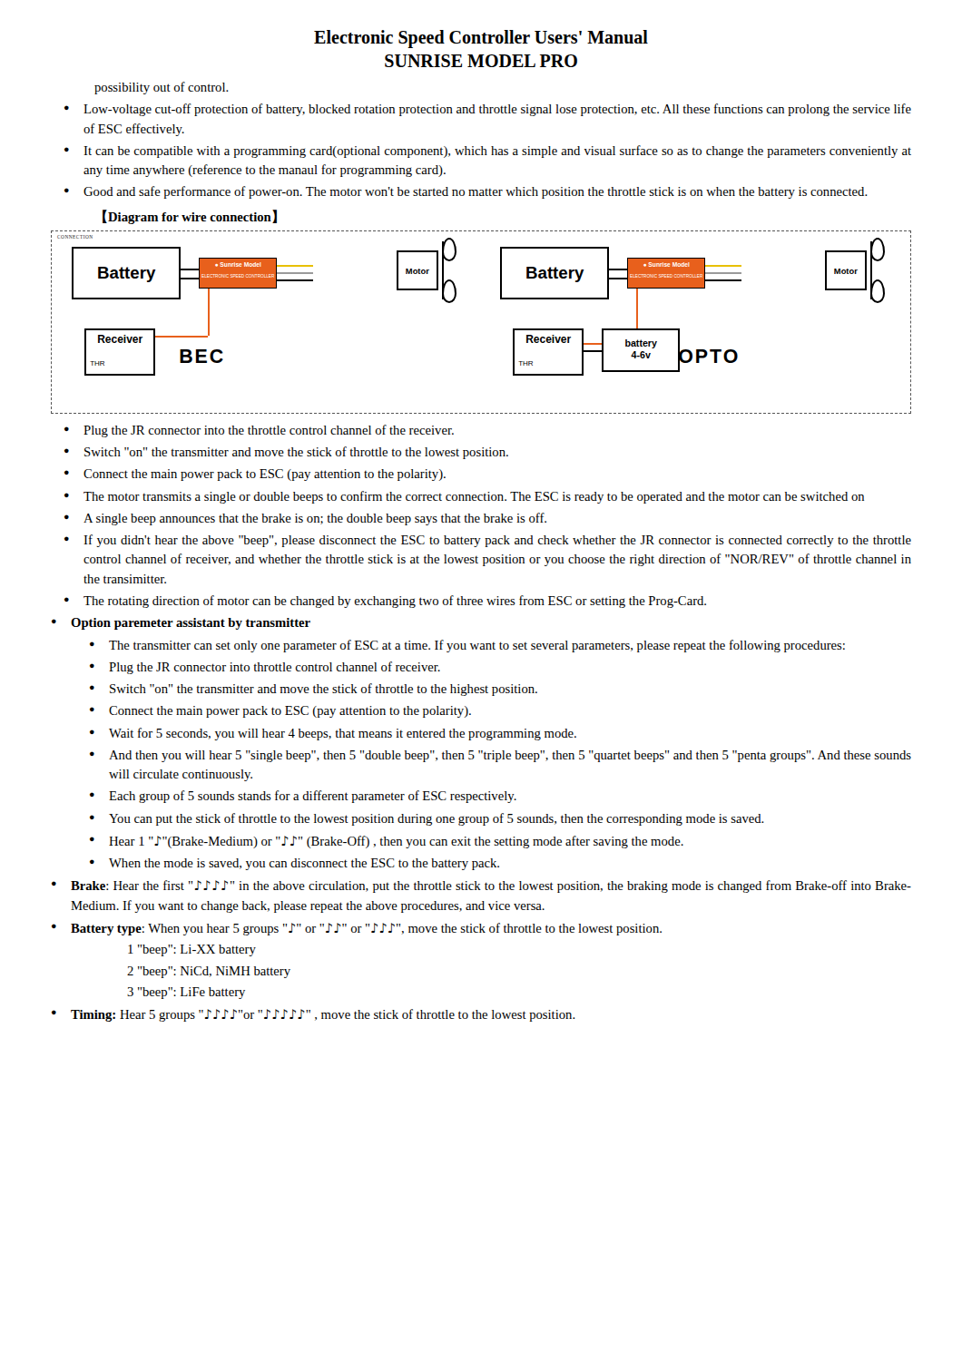Electronic Speed Controller Users' Manual SUNRISE MODEL PRO
possibility out of control.
Low-voltage cut-off protection of battery, blocked rotation protection and throttle signal lose protection, etc. All these functions can prolong the service life of ESC effectively.
It can be compatible with a programming card(optional component), which has a simple and visual surface so as to change the parameters conveniently at any time anywhere (reference to the manaul for programming card).
Good and safe performance of power-on. The motor won't be started no matter which position the throttle stick is on when the battery is connected.
【Diagram for wire connection】
CONNECTION
Battery
Receiver
THR
● Sunrise Model
ELECTRONIC SPEED CONTROLLER
Motor
BEC
Battery
Receiver
THR
● Sunrise Model
ELECTRONIC SPEED CONTROLLER
Motor
battery
4-6v
OPTO
Plug the JR connector into the throttle control channel of the receiver.
Switch "on" the transmitter and move the stick of throttle to the lowest position.
Connect the main power pack to ESC (pay attention to the polarity).
The motor transmits a single or double beeps to confirm the correct connection. The ESC is ready to be operated and the motor can be switched on
A single beep announces that the brake is on; the double beep says that the brake is off.
If you didn't hear the above "beep", please disconnect the ESC to battery pack and check whether the JR connector is connected correctly to the throttle control channel of receiver, and whether the throttle stick is at the lowest position or you choose the right direction of "NOR/REV" of throttle channel in the transimitter.
The rotating direction of motor can be changed by exchanging two of three wires from ESC or setting the Prog-Card.
Option paremeter assistant by transmitter
The transmitter can set only one parameter of ESC at a time. If you want to set several parameters, please repeat the following procedures:
Plug the JR connector into throttle control channel of receiver.
Switch "on" the transmitter and move the stick of throttle to the highest position.
Connect the main power pack to ESC (pay attention to the polarity).
Wait for 5 seconds, you will hear 4 beeps, that means it entered the programming mode.
And then you will hear 5 "single beep", then 5 "double beep", then 5 "triple beep", then 5 "quartet beeps" and then 5 "penta groups". And these sounds will circulate continuously.
Each group of 5 sounds stands for a different parameter of ESC respectively.
You can put the stick of throttle to the lowest position during one group of 5 sounds, then the corresponding mode is saved.
Hear 1 "♪"(Brake-Medium) or "♪♪" (Brake-Off) , then you can exit the setting mode after saving the mode.
When the mode is saved, you can disconnect the ESC to the battery pack.
Brake: Hear the first "♪♪♪♪" in the above circulation, put the throttle stick to the lowest position, the braking mode is changed from Brake-off into Brake-Medium. If you want to change back, please repeat the above procedures, and vice versa.
Battery type: When you hear 5 groups "♪" or "♪♪" or "♪♪♪", move the stick of throttle to the lowest position.
1 "beep": Li-XX battery
2 "beep": NiCd, NiMH battery
3 "beep": LiFe battery
Timing: Hear 5 groups "♪♪♪♪"or "♪♪♪♪♪" , move the stick of throttle to the lowest position.